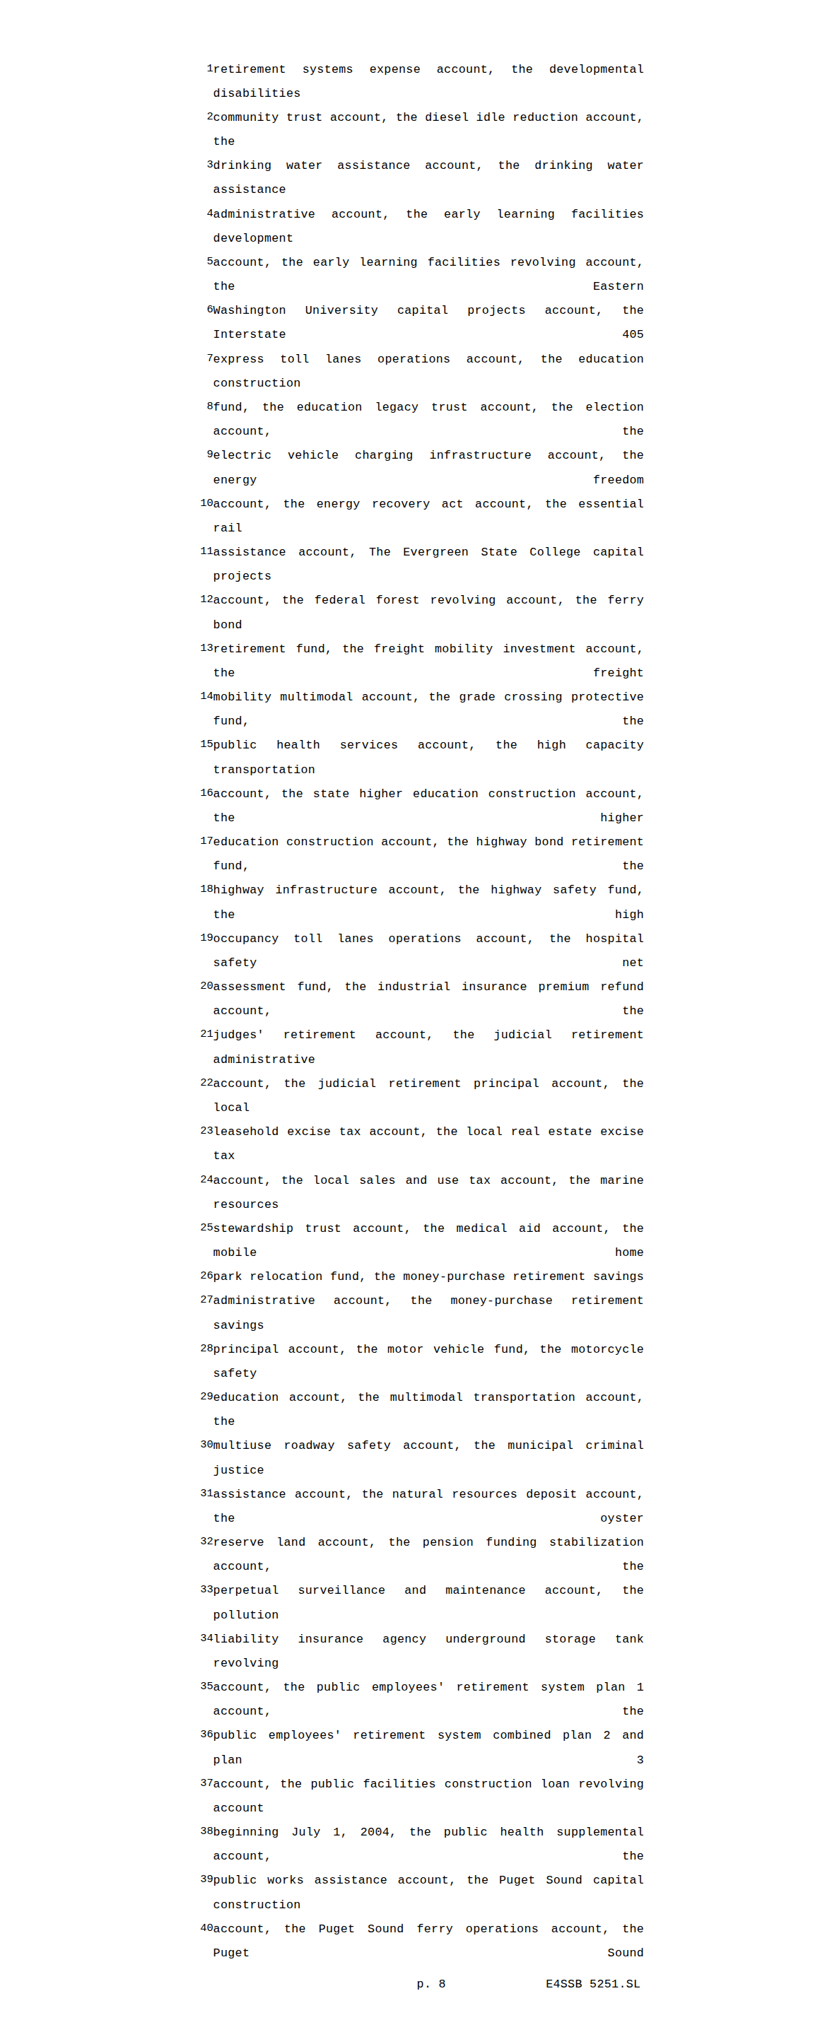| 1 | retirement systems expense account, the developmental disabilities |
| 2 | community trust account, the diesel idle reduction account, the |
| 3 | drinking water assistance account, the drinking water assistance |
| 4 | administrative account, the early learning facilities development |
| 5 | account, the early learning facilities revolving account, the Eastern |
| 6 | Washington University capital projects account, the Interstate 405 |
| 7 | express toll lanes operations account, the education construction |
| 8 | fund, the education legacy trust account, the election account, the |
| 9 | electric vehicle charging infrastructure account, the energy freedom |
| 10 | account, the energy recovery act account, the essential rail |
| 11 | assistance account, The Evergreen State College capital projects |
| 12 | account, the federal forest revolving account, the ferry bond |
| 13 | retirement fund, the freight mobility investment account, the freight |
| 14 | mobility multimodal account, the grade crossing protective fund, the |
| 15 | public health services account, the high capacity transportation |
| 16 | account, the state higher education construction account, the higher |
| 17 | education construction account, the highway bond retirement fund, the |
| 18 | highway infrastructure account, the highway safety fund, the high |
| 19 | occupancy toll lanes operations account, the hospital safety net |
| 20 | assessment fund, the industrial insurance premium refund account, the |
| 21 | judges' retirement account, the judicial retirement administrative |
| 22 | account, the judicial retirement principal account, the local |
| 23 | leasehold excise tax account, the local real estate excise tax |
| 24 | account, the local sales and use tax account, the marine resources |
| 25 | stewardship trust account, the medical aid account, the mobile home |
| 26 | park relocation fund, the money-purchase retirement savings |
| 27 | administrative account, the money-purchase retirement savings |
| 28 | principal account, the motor vehicle fund, the motorcycle safety |
| 29 | education account, the multimodal transportation account, the |
| 30 | multiuse roadway safety account, the municipal criminal justice |
| 31 | assistance account, the natural resources deposit account, the oyster |
| 32 | reserve land account, the pension funding stabilization account, the |
| 33 | perpetual surveillance and maintenance account, the pollution |
| 34 | liability insurance agency underground storage tank revolving |
| 35 | account, the public employees' retirement system plan 1 account, the |
| 36 | public employees' retirement system combined plan 2 and plan 3 |
| 37 | account, the public facilities construction loan revolving account |
| 38 | beginning July 1, 2004, the public health supplemental account, the |
| 39 | public works assistance account, the Puget Sound capital construction |
| 40 | account, the Puget Sound ferry operations account, the Puget Sound |
p. 8
E4SSB 5251.SL